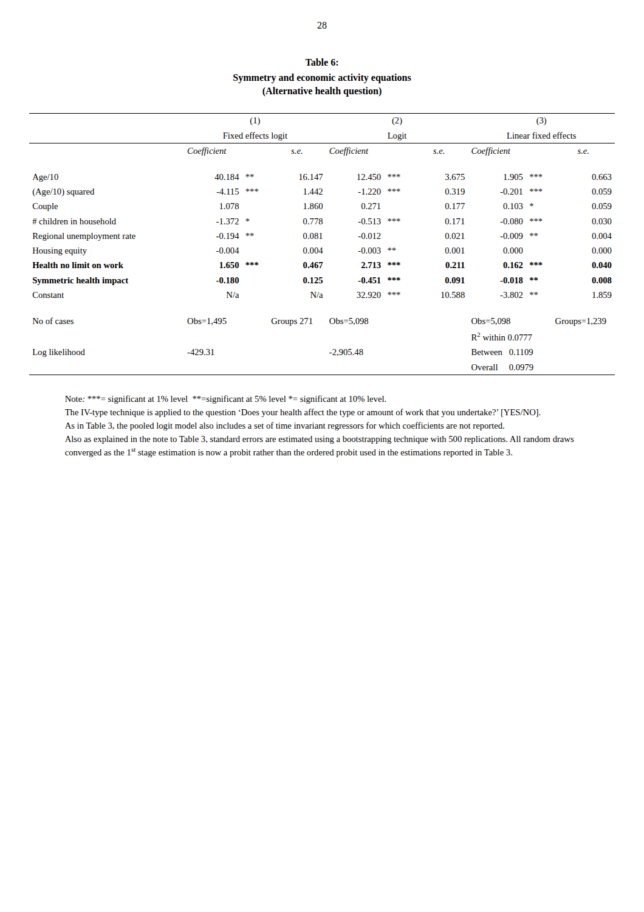28
Table 6:
Symmetry and economic activity equations
(Alternative health question)
| | (1) | (2) | (3) |
| | Fixed effects logit | Logit | Linear fixed effects |
| | Coefficient | s.e. | Coefficient | s.e. | Coefficient | s.e. |
| Age/10 | 40.184 | ** | 16.147 | 12.450 | *** | 3.675 | 1.905 | *** | 0.663 |
| (Age/10) squared | -4.115 | *** | 1.442 | -1.220 | *** | 0.319 | -0.201 | *** | 0.059 |
| Couple | 1.078 | | 1.860 | 0.271 | | 0.177 | 0.103 | * | 0.059 |
| # children in household | -1.372 | * | 0.778 | -0.513 | *** | 0.171 | -0.080 | *** | 0.030 |
| Regional unemployment rate | -0.194 | ** | 0.081 | -0.012 | | 0.021 | -0.009 | ** | 0.004 |
| Housing equity | -0.004 | | 0.004 | -0.003 | ** | 0.001 | 0.000 | | 0.000 |
| Health no limit on work | 1.650 | *** | 0.467 | 2.713 | *** | 0.211 | 0.162 | *** | 0.040 |
| Symmetric health impact | -0.180 | | 0.125 | -0.451 | *** | 0.091 | -0.018 | ** | 0.008 |
| Constant | N/a | | N/a | 32.920 | *** | 10.588 | -3.802 | ** | 1.859 |
| No of cases | Obs=1,495 | Groups 271 | Obs=5,098 | Obs=5,098 | Groups=1,239 |
| | | | R 2 within 0.0777 |
| Log likelihood | -429.31 | -2,905.48 | Between 0.1109 |
| | | | Overall 0.0979 |
Note: ***= significant at 1% level **=significant at 5% level *= significant at 10% level.
The IV-type technique is applied to the question ‘Does your health affect the type or amount of work that you undertake?’ [YES/NO].
As in Table 3, the pooled logit model also includes a set of time invariant regressors for which coefficients are not reported.
Also as explained in the note to Table 3, standard errors are estimated using a bootstrapping technique with 500 replications. All random draws converged as the 1st stage estimation is now a probit rather than the ordered probit used in the estimations reported in Table 3.